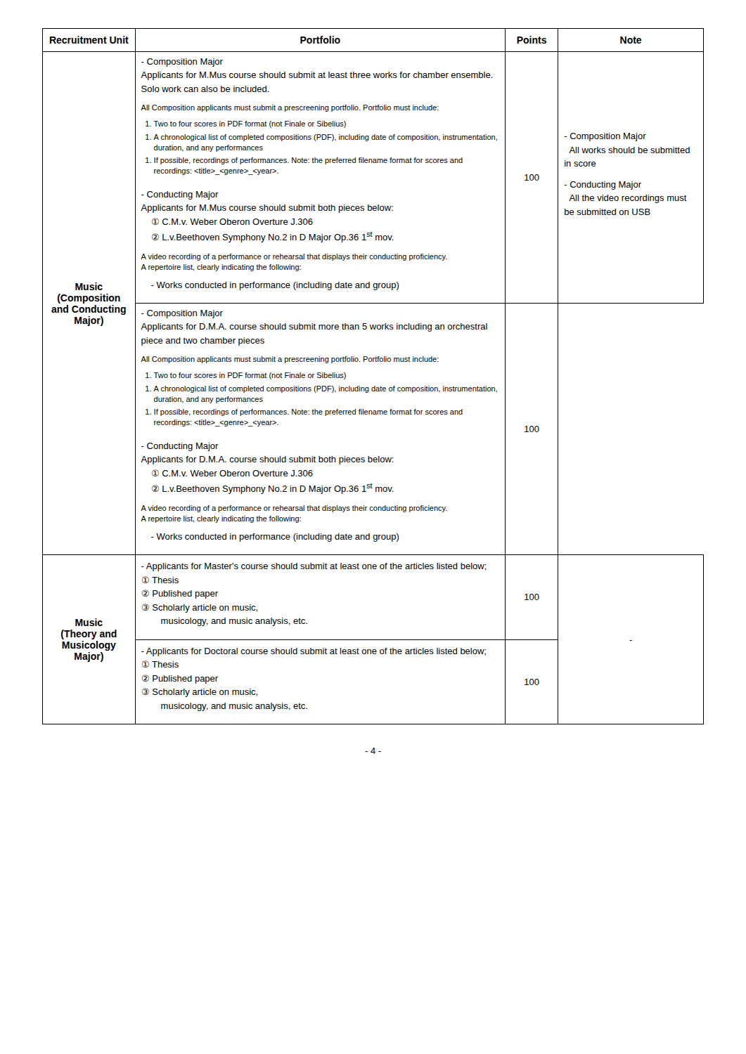| Recruitment Unit | Portfolio | Points | Note |
| --- | --- | --- | --- |
| Music (Composition and Conducting Major) | - Composition Major Applicants for M.Mus course should submit at least three works for chamber ensemble. Solo work can also be included. All Composition applicants must submit a prescreening portfolio. Portfolio must include: Two to four scores in PDF format (not Finale or Sibelius) A chronological list of completed compositions (PDF), including date of composition, instrumentation, duration, and any performances If possible, recordings of performances. Note: the preferred filename format for scores and recordings: <title>_<genre>_<year>. - Conducting Major Applicants for M.Mus course should submit both pieces below: ① C.M.v. Weber Oberon Overture J.306 ② L.v.Beethoven Symphony No.2 in D Major Op.36 1 st mov. A video recording of a performance or rehearsal that displays their conducting proficiency. A repertoire list, clearly indicating the following: - Works conducted in performance (including date and group) | 100 | - Composition Major All works should be submitted in score - Conducting Major All the video recordings must be submitted on USB |
| - Composition Major Applicants for D.M.A. course should submit more than 5 works including an orchestral piece and two chamber pieces All Composition applicants must submit a prescreening portfolio. Portfolio must include: Two to four scores in PDF format (not Finale or Sibelius) A chronological list of completed compositions (PDF), including date of composition, instrumentation, duration, and any performances If possible, recordings of performances. Note: the preferred filename format for scores and recordings: <title>_<genre>_<year>. - Conducting Major Applicants for D.M.A. course should submit both pieces below: ① C.M.v. Weber Oberon Overture J.306 ② L.v.Beethoven Symphony No.2 in D Major Op.36 1 st mov. A video recording of a performance or rehearsal that displays their conducting proficiency. A repertoire list, clearly indicating the following: - Works conducted in performance (including date and group) | 100 |
| Music (Theory and Musicology Major) | - Applicants for Master's course should submit at least one of the articles listed below; ① Thesis ② Published paper ③ Scholarly article on music, musicology, and music analysis, etc. | 100 | - |
| - Applicants for Doctoral course should submit at least one of the articles listed below; ① Thesis ② Published paper ③ Scholarly article on music, musicology, and music analysis, etc. | 100 |
- 4 -